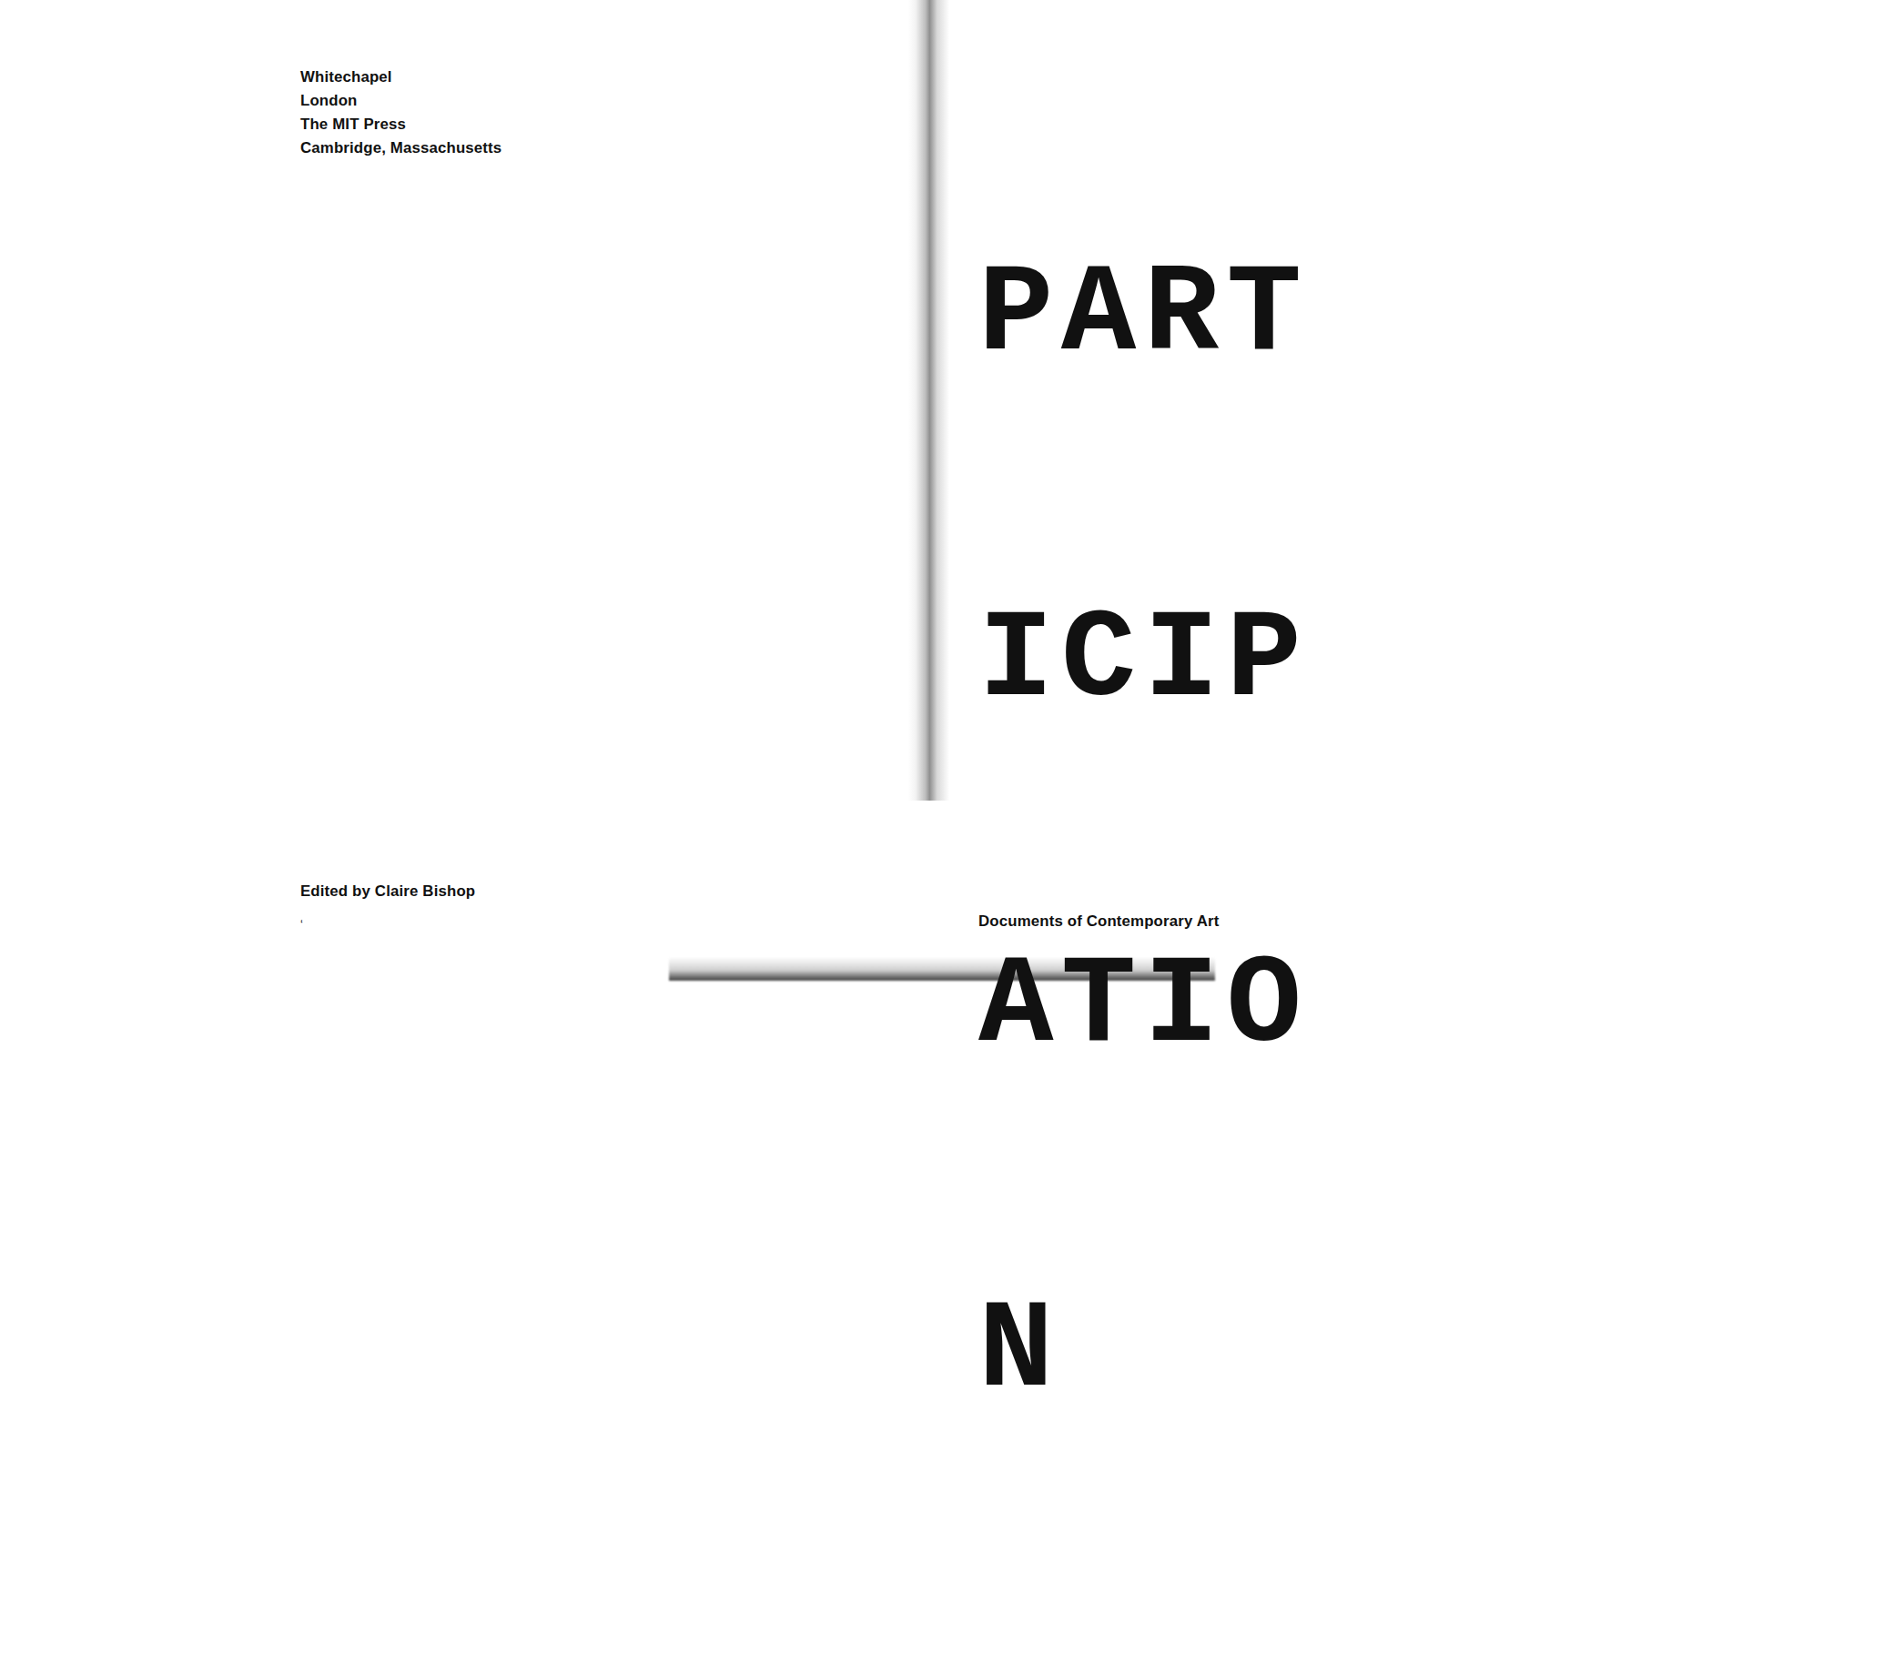Whitechapel London The MIT Press Cambridge, Massachusetts
Edited by Claire Bishop ‘
PART ICIP ATIO N
Documents of Contemporary Art